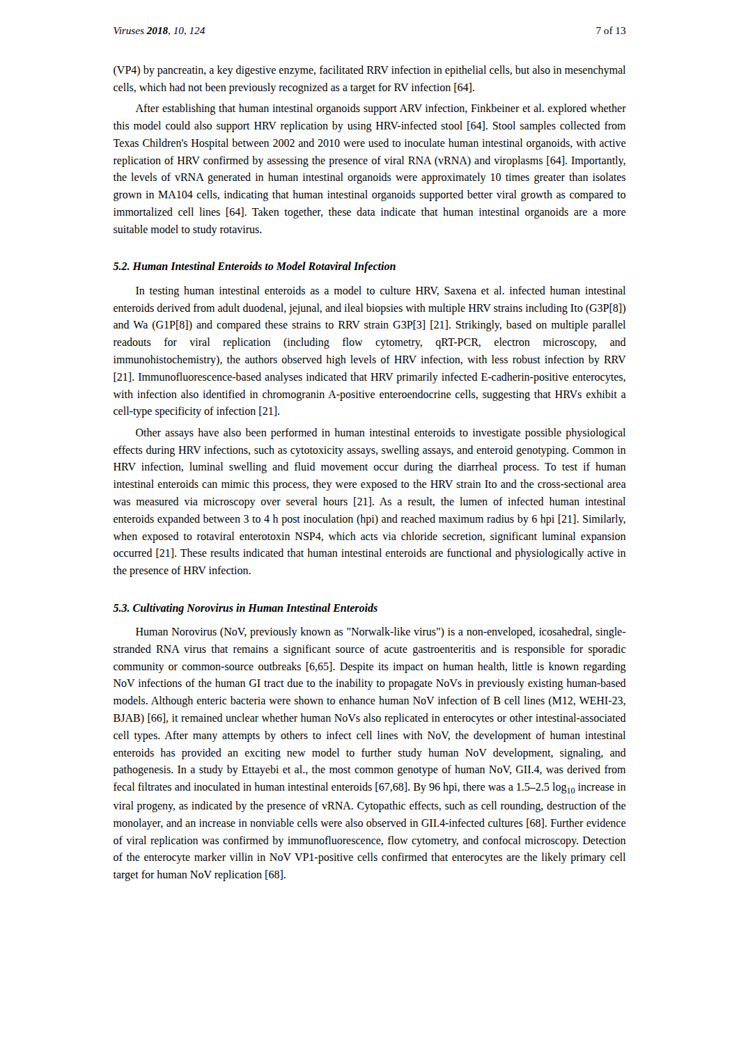Viruses 2018, 10, 124 7 of 13
(VP4) by pancreatin, a key digestive enzyme, facilitated RRV infection in epithelial cells, but also in mesenchymal cells, which had not been previously recognized as a target for RV infection [64].
After establishing that human intestinal organoids support ARV infection, Finkbeiner et al. explored whether this model could also support HRV replication by using HRV-infected stool [64]. Stool samples collected from Texas Children's Hospital between 2002 and 2010 were used to inoculate human intestinal organoids, with active replication of HRV confirmed by assessing the presence of viral RNA (vRNA) and viroplasms [64]. Importantly, the levels of vRNA generated in human intestinal organoids were approximately 10 times greater than isolates grown in MA104 cells, indicating that human intestinal organoids supported better viral growth as compared to immortalized cell lines [64]. Taken together, these data indicate that human intestinal organoids are a more suitable model to study rotavirus.
5.2. Human Intestinal Enteroids to Model Rotaviral Infection
In testing human intestinal enteroids as a model to culture HRV, Saxena et al. infected human intestinal enteroids derived from adult duodenal, jejunal, and ileal biopsies with multiple HRV strains including Ito (G3P[8]) and Wa (G1P[8]) and compared these strains to RRV strain G3P[3] [21]. Strikingly, based on multiple parallel readouts for viral replication (including flow cytometry, qRT-PCR, electron microscopy, and immunohistochemistry), the authors observed high levels of HRV infection, with less robust infection by RRV [21]. Immunofluorescence-based analyses indicated that HRV primarily infected E-cadherin-positive enterocytes, with infection also identified in chromogranin A-positive enteroendocrine cells, suggesting that HRVs exhibit a cell-type specificity of infection [21].
Other assays have also been performed in human intestinal enteroids to investigate possible physiological effects during HRV infections, such as cytotoxicity assays, swelling assays, and enteroid genotyping. Common in HRV infection, luminal swelling and fluid movement occur during the diarrheal process. To test if human intestinal enteroids can mimic this process, they were exposed to the HRV strain Ito and the cross-sectional area was measured via microscopy over several hours [21]. As a result, the lumen of infected human intestinal enteroids expanded between 3 to 4 h post inoculation (hpi) and reached maximum radius by 6 hpi [21]. Similarly, when exposed to rotaviral enterotoxin NSP4, which acts via chloride secretion, significant luminal expansion occurred [21]. These results indicated that human intestinal enteroids are functional and physiologically active in the presence of HRV infection.
5.3. Cultivating Norovirus in Human Intestinal Enteroids
Human Norovirus (NoV, previously known as "Norwalk-like virus") is a non-enveloped, icosahedral, single-stranded RNA virus that remains a significant source of acute gastroenteritis and is responsible for sporadic community or common-source outbreaks [6,65]. Despite its impact on human health, little is known regarding NoV infections of the human GI tract due to the inability to propagate NoVs in previously existing human-based models. Although enteric bacteria were shown to enhance human NoV infection of B cell lines (M12, WEHI-23, BJAB) [66], it remained unclear whether human NoVs also replicated in enterocytes or other intestinal-associated cell types. After many attempts by others to infect cell lines with NoV, the development of human intestinal enteroids has provided an exciting new model to further study human NoV development, signaling, and pathogenesis. In a study by Ettayebi et al., the most common genotype of human NoV, GII.4, was derived from fecal filtrates and inoculated in human intestinal enteroids [67,68]. By 96 hpi, there was a 1.5–2.5 log10 increase in viral progeny, as indicated by the presence of vRNA. Cytopathic effects, such as cell rounding, destruction of the monolayer, and an increase in nonviable cells were also observed in GII.4-infected cultures [68]. Further evidence of viral replication was confirmed by immunofluorescence, flow cytometry, and confocal microscopy. Detection of the enterocyte marker villin in NoV VP1-positive cells confirmed that enterocytes are the likely primary cell target for human NoV replication [68].